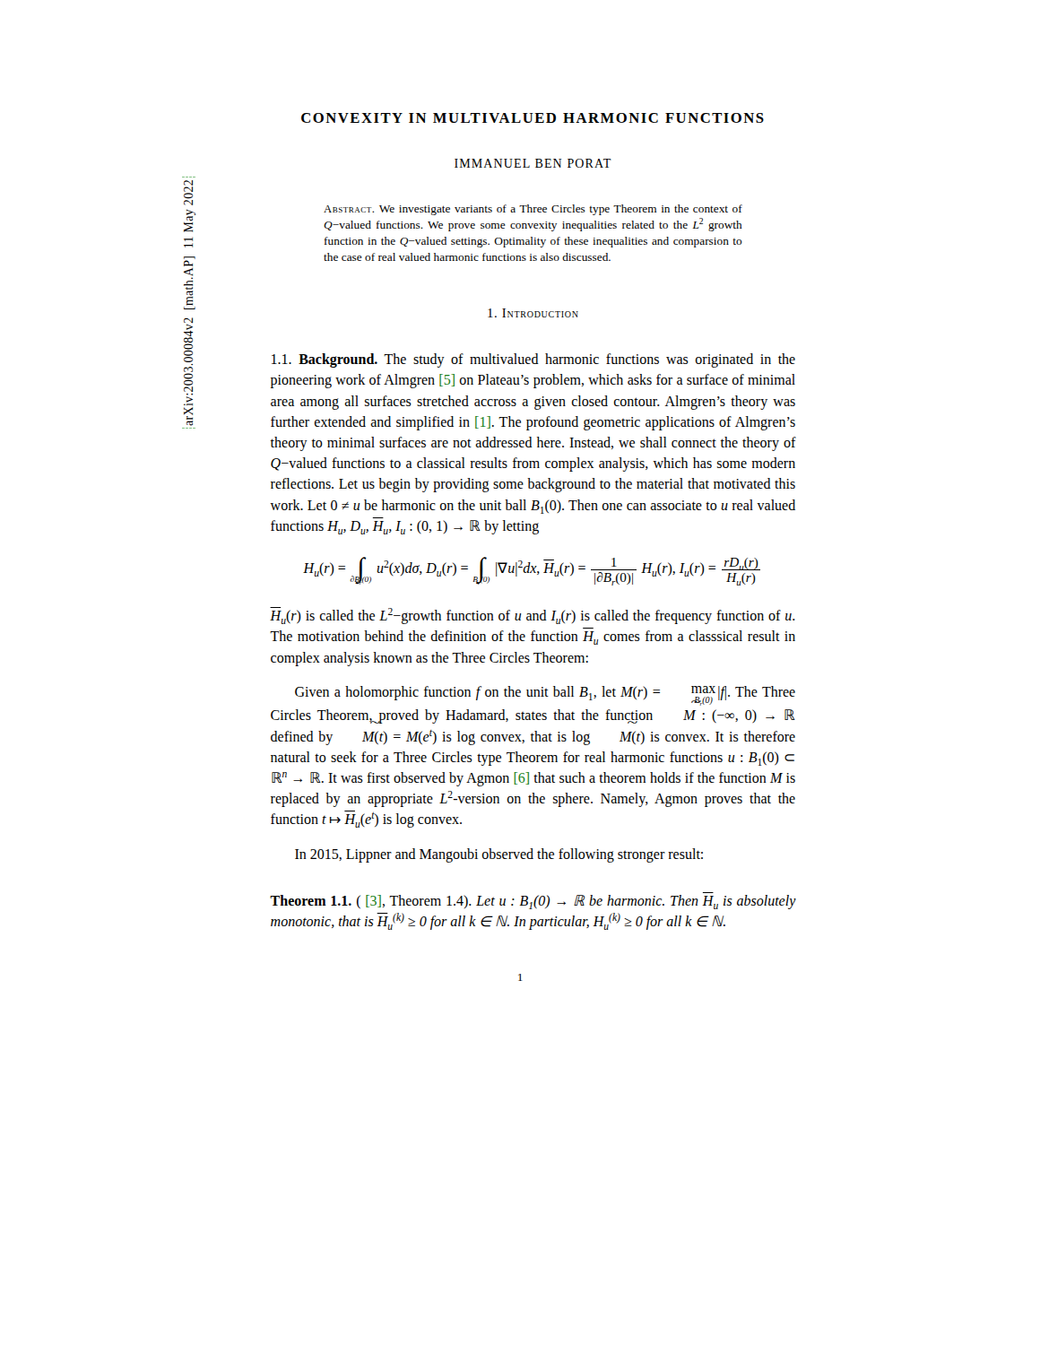arXiv:2003.00084v2 [math.AP] 11 May 2022
Convexity in Multivalued Harmonic Functions
Immanuel Ben Porat
Abstract. We investigate variants of a Three Circles type Theorem in the context of Q−valued functions. We prove some convexity inequalities related to the L2 growth function in the Q−valued settings. Optimality of these inequalities and comparsion to the case of real valued harmonic functions is also discussed.
1. Introduction
1.1. Background. The study of multivalued harmonic functions was originated in the pioneering work of Almgren [5] on Plateau’s problem, which asks for a surface of minimal area among all surfaces stretched accross a given closed contour. Almgren’s theory was further extended and simplified in [1]. The profound geometric applications of Almgren’s theory to minimal surfaces are not addressed here. Instead, we shall connect the theory of Q−valued functions to a classical results from complex analysis, which has some modern reflections. Let us begin by providing some background to the material that motivated this work. Let 0 ≠ u be harmonic on the unit ball B1(0). Then one can associate to u real valued functions Hu, Du, Hu, Iu : (0, 1) → ℝ by letting
Hu(r) = ∫∂Br(0) u2(x)dσ, Du(r) = ∫Br(0) |∇u|2dx, Hu(r) = 1|∂Br(0)| Hu(r), Iu(r) = rDu(r) Hu(r)
Hu(r) is called the L2−growth function of u and Iu(r) is called the frequency function of u. The motivation behind the definition of the function Hu comes from a classsical result in complex analysis known as the Three Circles Theorem:
Given a holomorphic function f on the unit ball B1, let M(r) = max Br(0)|f|. The Three Circles Theorem, proved by Hadamard, states that the function M : (−∞, 0) → ℝ defined by M(t) = M(et) is log convex, that is log M(t) is convex. It is therefore natural to seek for a Three Circles type Theorem for real harmonic functions u : B1(0) ⊂ ℝn → ℝ. It was first observed by Agmon [6] that such a theorem holds if the function M is replaced by an appropriate L2-version on the sphere. Namely, Agmon proves that the function t ↦ Hu(et) is log convex.
In 2015, Lippner and Mangoubi observed the following stronger result:
Theorem 1.1. ( [3], Theorem 1.4). Let u : B1(0) → ℝ be harmonic. Then Hu is absolutely monotonic, that is Hu(k) ≥ 0 for all k ∈ ℕ. In particular, Hu(k) ≥ 0 for all k ∈ ℕ.
1